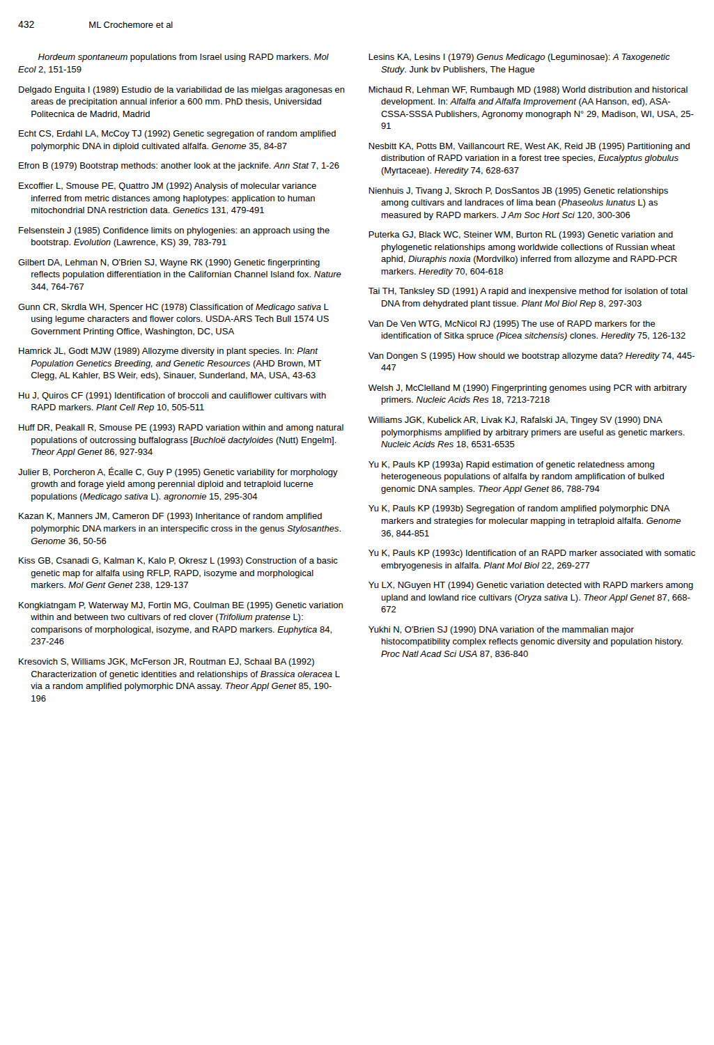432 ML Crochemore et al
Hordeum spontaneum populations from Israel using RAPD markers. Mol Ecol 2, 151-159
Delgado Enguita I (1989) Estudio de la variabilidad de las mielgas aragonesas en areas de precipitation annual inferior a 600 mm. PhD thesis, Universidad Politecnica de Madrid, Madrid
Echt CS, Erdahl LA, McCoy TJ (1992) Genetic segregation of random amplified polymorphic DNA in diploid cultivated alfalfa. Genome 35, 84-87
Efron B (1979) Bootstrap methods: another look at the jacknife. Ann Stat 7, 1-26
Excoffier L, Smouse PE, Quattro JM (1992) Analysis of molecular variance inferred from metric distances among haplotypes: application to human mitochondrial DNA restriction data. Genetics 131, 479-491
Felsenstein J (1985) Confidence limits on phylogenies: an approach using the bootstrap. Evolution (Lawrence, KS) 39, 783-791
Gilbert DA, Lehman N, O'Brien SJ, Wayne RK (1990) Genetic fingerprinting reflects population differentiation in the Californian Channel Island fox. Nature 344, 764-767
Gunn CR, Skrdla WH, Spencer HC (1978) Classification of Medicago sativa L using legume characters and flower colors. USDA-ARS Tech Bull 1574 US Government Printing Office, Washington, DC, USA
Hamrick JL, Godt MJW (1989) Allozyme diversity in plant species. In: Plant Population Genetics Breeding, and Genetic Resources (AHD Brown, MT Clegg, AL Kahler, BS Weir, eds), Sinauer, Sunderland, MA, USA, 43-63
Hu J, Quiros CF (1991) Identification of broccoli and cauliflower cultivars with RAPD markers. Plant Cell Rep 10, 505-511
Huff DR, Peakall R, Smouse PE (1993) RAPD variation within and among natural populations of outcrossing buffalograss [Buchloë dactyloides (Nutt) Engelm]. Theor Appl Genet 86, 927-934
Julier B, Porcheron A, Écalle C, Guy P (1995) Genetic variability for morphology growth and forage yield among perennial diploid and tetraploid lucerne populations (Medicago sativa L). agronomie 15, 295-304
Kazan K, Manners JM, Cameron DF (1993) Inheritance of random amplified polymorphic DNA markers in an interspecific cross in the genus Stylosanthes. Genome 36, 50-56
Kiss GB, Csanadi G, Kalman K, Kalo P, Okresz L (1993) Construction of a basic genetic map for alfalfa using RFLP, RAPD, isozyme and morphological markers. Mol Gent Genet 238, 129-137
Kongkiatngam P, Waterway MJ, Fortin MG, Coulman BE (1995) Genetic variation within and between two cultivars of red clover (Trifolium pratense L): comparisons of morphological, isozyme, and RAPD markers. Euphytica 84, 237-246
Kresovich S, Williams JGK, McFerson JR, Routman EJ, Schaal BA (1992) Characterization of genetic identities and relationships of Brassica oleracea L via a random amplified polymorphic DNA assay. Theor Appl Genet 85, 190-196
Lesins KA, Lesins I (1979) Genus Medicago (Leguminosae): A Taxogenetic Study. Junk bv Publishers, The Hague
Michaud R, Lehman WF, Rumbaugh MD (1988) World distribution and historical development. In: Alfalfa and Alfalfa Improvement (AA Hanson, ed), ASA-CSSA-SSSA Publishers, Agronomy monograph N° 29, Madison, WI, USA, 25-91
Nesbitt KA, Potts BM, Vaillancourt RE, West AK, Reid JB (1995) Partitioning and distribution of RAPD variation in a forest tree species, Eucalyptus globulus (Myrtaceae). Heredity 74, 628-637
Nienhuis J, Tivang J, Skroch P, DosSantos JB (1995) Genetic relationships among cultivars and landraces of lima bean (Phaseolus lunatus L) as measured by RAPD markers. J Am Soc Hort Sci 120, 300-306
Puterka GJ, Black WC, Steiner WM, Burton RL (1993) Genetic variation and phylogenetic relationships among worldwide collections of Russian wheat aphid, Diuraphis noxia (Mordvilko) inferred from allozyme and RAPD-PCR markers. Heredity 70, 604-618
Tai TH, Tanksley SD (1991) A rapid and inexpensive method for isolation of total DNA from dehydrated plant tissue. Plant Mol Biol Rep 8, 297-303
Van De Ven WTG, McNicol RJ (1995) The use of RAPD markers for the identification of Sitka spruce (Picea sitchensis) clones. Heredity 75, 126-132
Van Dongen S (1995) How should we bootstrap allozyme data? Heredity 74, 445-447
Welsh J, McClelland M (1990) Fingerprinting genomes using PCR with arbitrary primers. Nucleic Acids Res 18, 7213-7218
Williams JGK, Kubelick AR, Livak KJ, Rafalski JA, Tingey SV (1990) DNA polymorphisms amplified by arbitrary primers are useful as genetic markers. Nucleic Acids Res 18, 6531-6535
Yu K, Pauls KP (1993a) Rapid estimation of genetic relatedness among heterogeneous populations of alfalfa by random amplification of bulked genomic DNA samples. Theor Appl Genet 86, 788-794
Yu K, Pauls KP (1993b) Segregation of random amplified polymorphic DNA markers and strategies for molecular mapping in tetraploid alfalfa. Genome 36, 844-851
Yu K, Pauls KP (1993c) Identification of an RAPD marker associated with somatic embryogenesis in alfalfa. Plant Mol Biol 22, 269-277
Yu LX, NGuyen HT (1994) Genetic variation detected with RAPD markers among upland and lowland rice cultivars (Oryza sativa L). Theor Appl Genet 87, 668-672
Yukhi N, O'Brien SJ (1990) DNA variation of the mammalian major histocompatibility complex reflects genomic diversity and population history. Proc Natl Acad Sci USA 87, 836-840